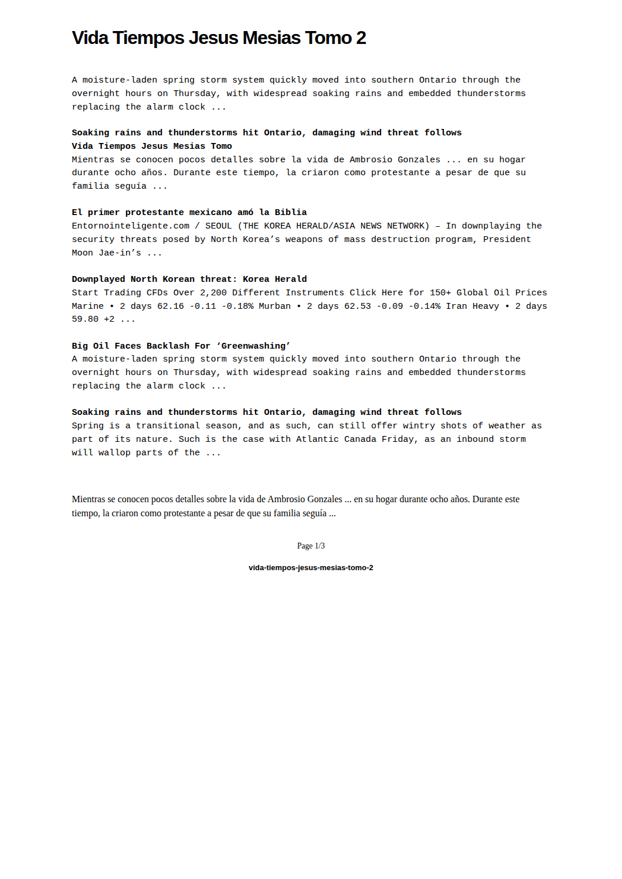Vida Tiempos Jesus Mesias Tomo 2
A moisture-laden spring storm system quickly moved into southern Ontario through the overnight hours on Thursday, with widespread soaking rains and embedded thunderstorms replacing the alarm clock ...
Soaking rains and thunderstorms hit Ontario, damaging wind threat follows
Vida Tiempos Jesus Mesias Tomo
Mientras se conocen pocos detalles sobre la vida de Ambrosio Gonzales ... en su hogar durante ocho años. Durante este tiempo, la criaron como protestante a pesar de que su familia seguía ...
El primer protestante mexicano amó la Biblia
Entornointeligente.com / SEOUL (THE KOREA HERALD/ASIA NEWS NETWORK) – In downplaying the security threats posed by North Korea’s weapons of mass destruction program, President Moon Jae-in’s ...
Downplayed North Korean threat: Korea Herald
Start Trading CFDs Over 2,200 Different Instruments Click Here for 150+ Global Oil Prices Marine • 2 days 62.16 -0.11 -0.18% Murban • 2 days 62.53 -0.09 -0.14% Iran Heavy • 2 days 59.80 +2 ...
Big Oil Faces Backlash For ‘Greenwashing’
A moisture-laden spring storm system quickly moved into southern Ontario through the overnight hours on Thursday, with widespread soaking rains and embedded thunderstorms replacing the alarm clock ...
Soaking rains and thunderstorms hit Ontario, damaging wind threat follows
Spring is a transitional season, and as such, can still offer wintry shots of weather as part of its nature. Such is the case with Atlantic Canada Friday, as an inbound storm will wallop parts of the ...
Mientras se conocen pocos detalles sobre la vida de Ambrosio Gonzales ... en su hogar durante ocho años. Durante este tiempo, la criaron como protestante a pesar de que su familia seguía ...
Page 1/3
vida-tiempos-jesus-mesias-tomo-2